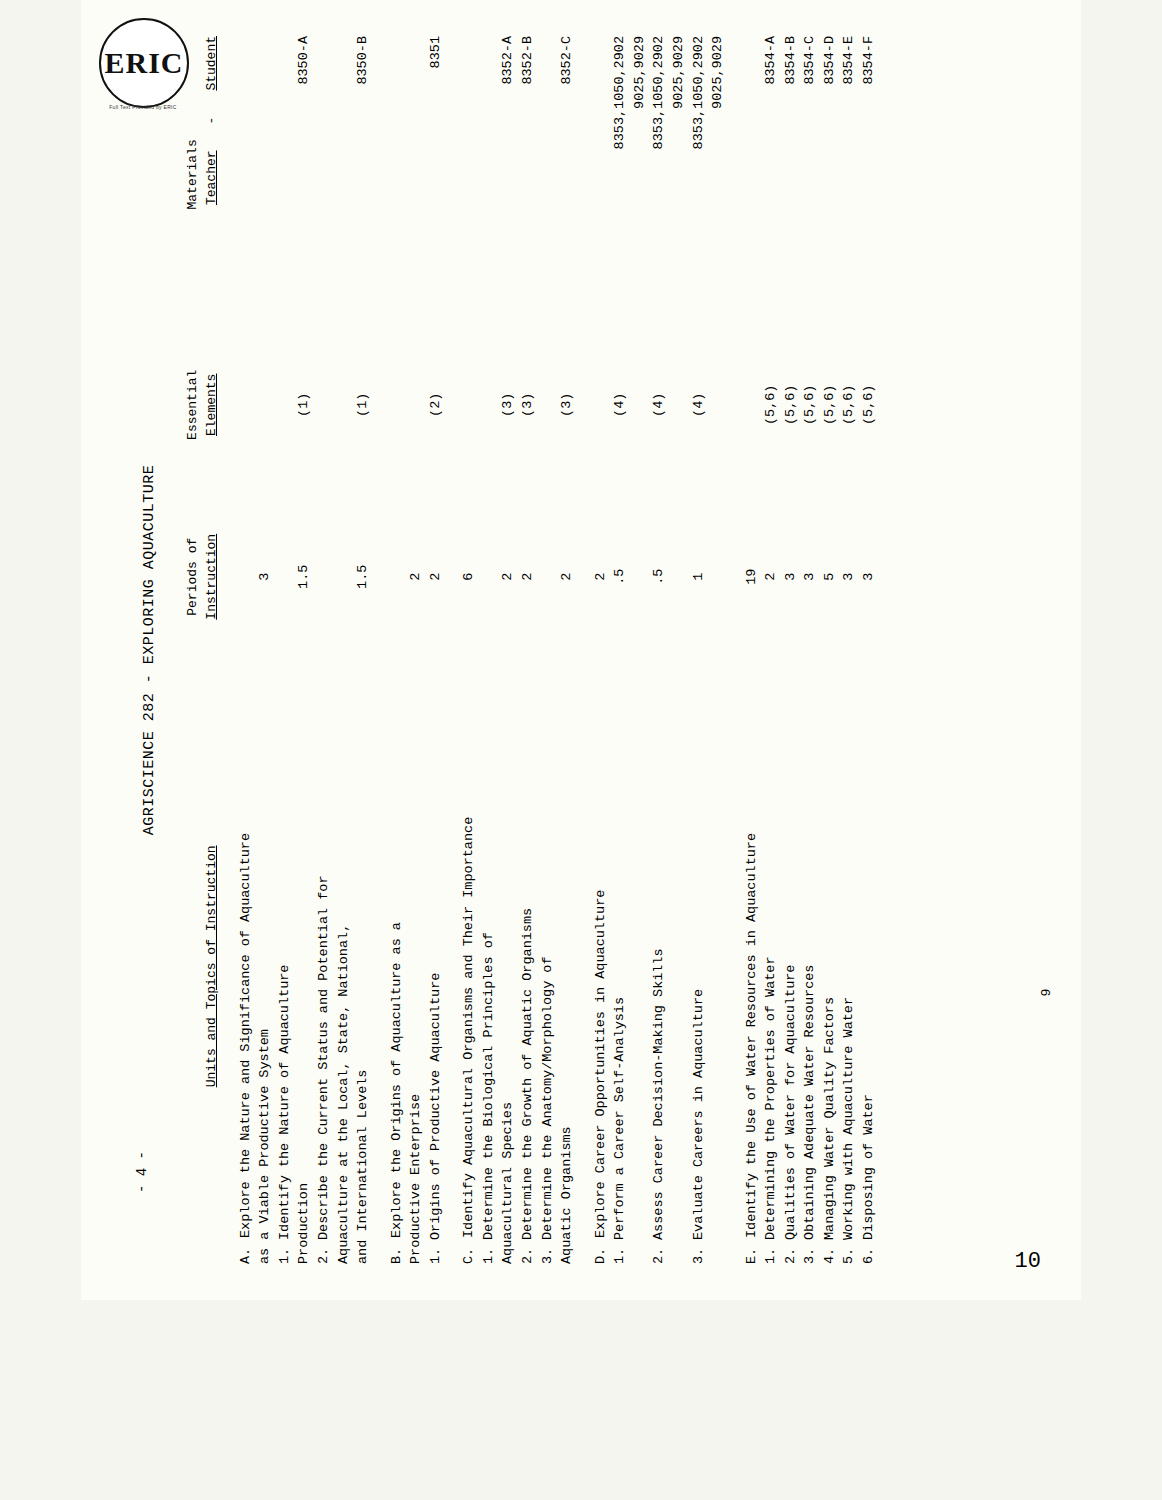ERIC
Full Text Provided by ERIC
AGRISCIENCE 282 - EXPLORING AQUACULTURE
| | Periods of | Essential | Materials |
| Units and Topics of Instruction | Instruction | Elements | Teacher - Student |
| A. Explore the Nature and Significance of Aquaculture | | | |
| as a Viable Productive System | 3 | | |
| 1. Identify the Nature of Aquaculture | | | |
| Production | 1.5 | (1) | 8350-A |
| 2. Describe the Current Status and Potential for | | | |
| Aquaculture at the Local, State, National, | | | |
| and International Levels | 1.5 | (1) | 8350-B |
| B. Explore the Origins of Aquaculture as a | | | |
| Productive Enterprise | 2 | | |
| 1. Origins of Productive Aquaculture | 2 | (2) | 8351 |
| C. Identify Aquacultural Organisms and Their Importance | 6 | | |
| 1. Determine the Biological Principles of | | | |
| Aquacultural Species | 2 | (3) | 8352-A |
| 2. Determine the Growth of Aquatic Organisms | 2 | (3) | 8352-B |
| 3. Determine the Anatomy/Morphology of | | | |
| Aquatic Organisms | 2 | (3) | 8352-C |
| D. Explore Career Opportunities in Aquaculture | 2 | | |
| 1. Perform a Career Self-Analysis | .5 | (4) | 8353,1050,2902 |
| | | | 9025,9029 |
| 2. Assess Career Decision-Making Skills | .5 | (4) | 8353,1050,2902 |
| | | | 9025,9029 |
| 3. Evaluate Careers in Aquaculture | 1 | (4) | 8353,1050,2902 |
| | | | 9025,9029 |
| E. Identify the Use of Water Resources in Aquaculture | 19 | | |
| 1. Determining the Properties of Water | 2 | (5,6) | 8354-A |
| 2. Qualities of Water for Aquaculture | 3 | (5,6) | 8354-B |
| 3. Obtaining Adequate Water Resources | 3 | (5,6) | 8354-C |
| 4. Managing Water Quality Factors | 5 | (5,6) | 8354-D |
| 5. Working with Aquaculture Water | 3 | (5,6) | 8354-E |
| 6. Disposing of Water | 3 | (5,6) | 8354-F |
- 4 -
9
10